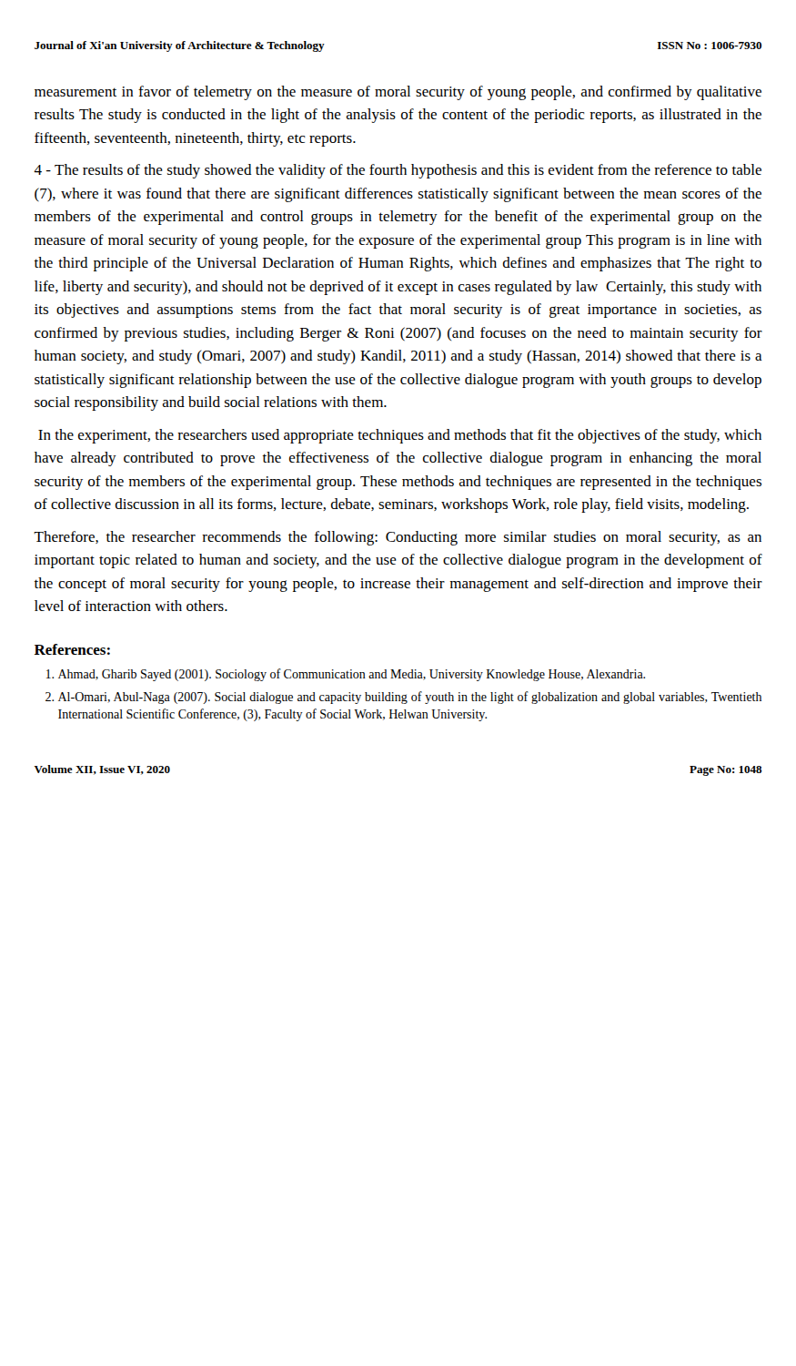Journal of Xi'an University of Architecture & Technology ISSN No : 1006-7930
measurement in favor of telemetry on the measure of moral security of young people, and confirmed by qualitative results The study is conducted in the light of the analysis of the content of the periodic reports, as illustrated in the fifteenth, seventeenth, nineteenth, thirty, etc reports.
4 - The results of the study showed the validity of the fourth hypothesis and this is evident from the reference to table (7), where it was found that there are significant differences statistically significant between the mean scores of the members of the experimental and control groups in telemetry for the benefit of the experimental group on the measure of moral security of young people, for the exposure of the experimental group This program is in line with the third principle of the Universal Declaration of Human Rights, which defines and emphasizes that The right to life, liberty and security), and should not be deprived of it except in cases regulated by law Certainly, this study with its objectives and assumptions stems from the fact that moral security is of great importance in societies, as confirmed by previous studies, including Berger & Roni (2007) (and focuses on the need to maintain security for human society, and study (Omari, 2007) and study) Kandil, 2011) and a study (Hassan, 2014) showed that there is a statistically significant relationship between the use of the collective dialogue program with youth groups to develop social responsibility and build social relations with them.
In the experiment, the researchers used appropriate techniques and methods that fit the objectives of the study, which have already contributed to prove the effectiveness of the collective dialogue program in enhancing the moral security of the members of the experimental group. These methods and techniques are represented in the techniques of collective discussion in all its forms, lecture, debate, seminars, workshops Work, role play, field visits, modeling.
Therefore, the researcher recommends the following: Conducting more similar studies on moral security, as an important topic related to human and society, and the use of the collective dialogue program in the development of the concept of moral security for young people, to increase their management and self-direction and improve their level of interaction with others.
References:
Ahmad, Gharib Sayed (2001). Sociology of Communication and Media, University Knowledge House, Alexandria.
Al-Omari, Abul-Naga (2007). Social dialogue and capacity building of youth in the light of globalization and global variables, Twentieth International Scientific Conference, (3), Faculty of Social Work, Helwan University.
Volume XII, Issue VI, 2020 Page No: 1048